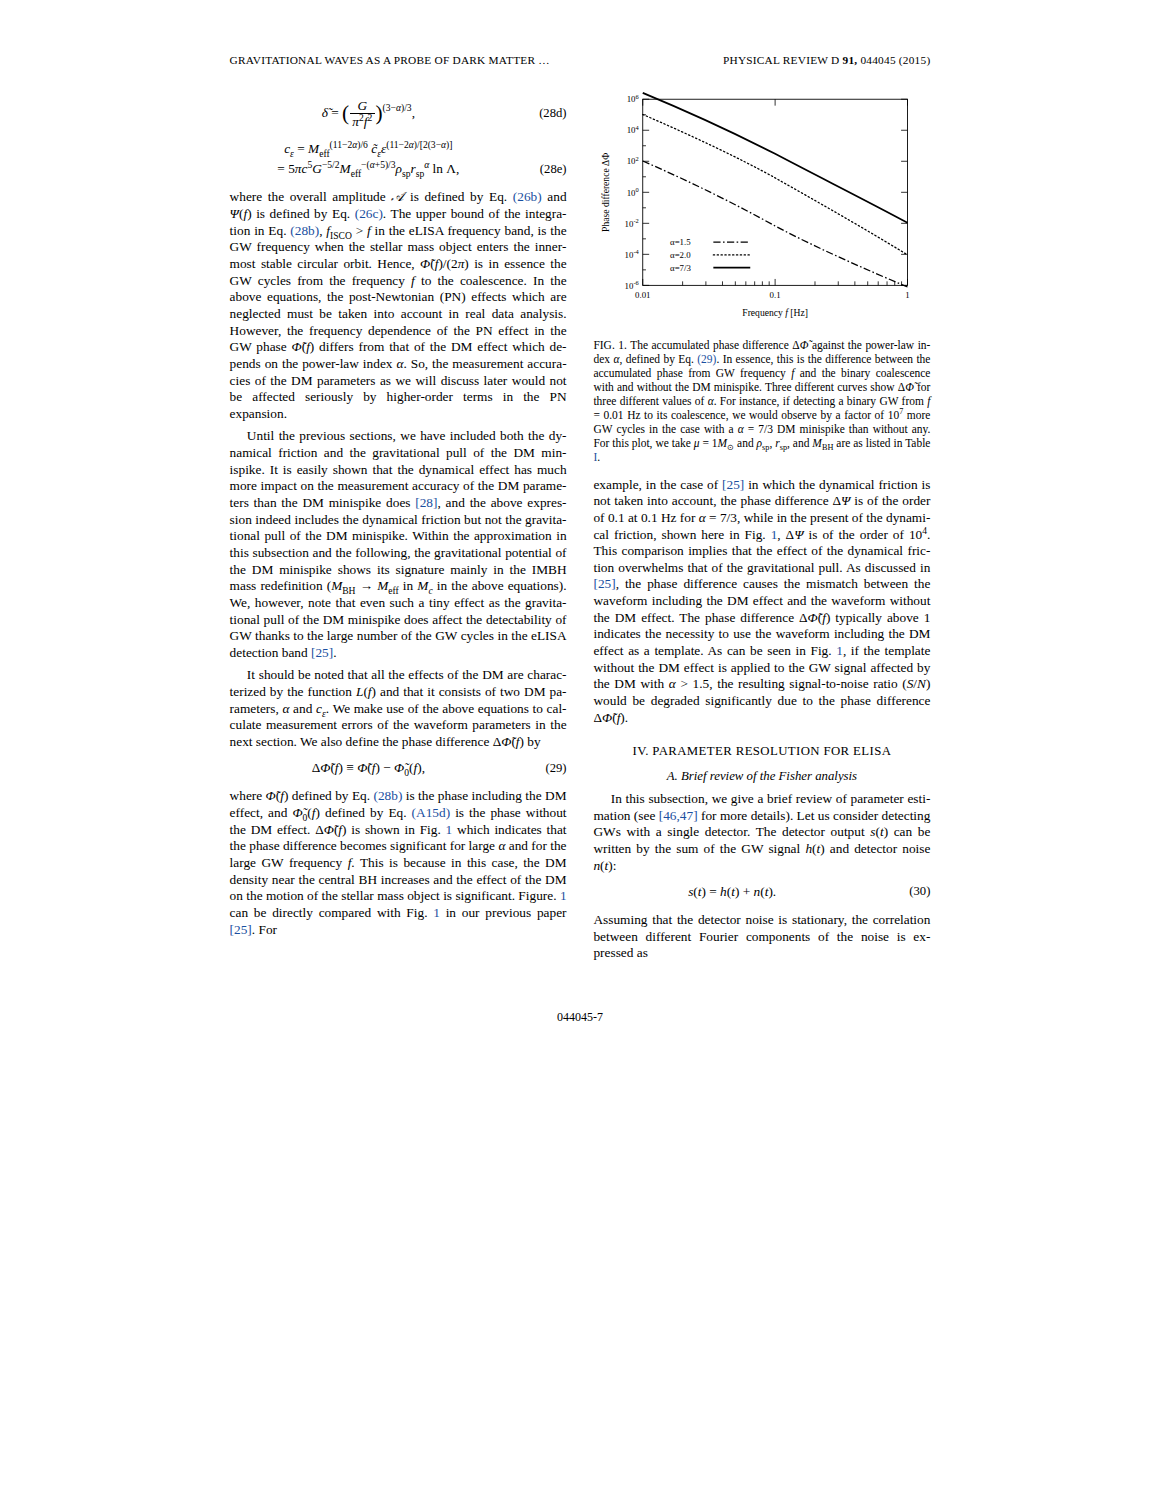Gravitational waves as a probe of dark matter …
Physical Review D 91, 044045 (2015)
δ̃ = (Gπ2f2)(3−α)/3,
(28d)
cε = Meff(11−2α)/6 c̃εε(11−2α)/[2(3−α)]
= 5πc5G−5/2Meff−(α+5)/3ρsprspα ln Λ,
(28e)
where the overall amplitude 𝒜 is defined by Eq. (26b) and Ψ(f) is defined by Eq. (26c). The upper bound of the integration in Eq. (28b), fISCO > f in the eLISA frequency band, is the GW frequency when the stellar mass object enters the innermost stable circular orbit. Hence, Φ̃(f)/(2π) is in essence the GW cycles from the frequency f to the coalescence. In the above equations, the post-Newtonian (PN) effects which are neglected must be taken into account in real data analysis. However, the frequency dependence of the PN effect in the GW phase Φ̃(f) differs from that of the DM effect which depends on the power-law index α. So, the measurement accuracies of the DM parameters as we will discuss later would not be affected seriously by higher-order terms in the PN expansion.
Until the previous sections, we have included both the dynamical friction and the gravitational pull of the DM minispike. It is easily shown that the dynamical effect has much more impact on the measurement accuracy of the DM parameters than the DM minispike does [28], and the above expression indeed includes the dynamical friction but not the gravitational pull of the DM minispike. Within the approximation in this subsection and the following, the gravitational potential of the DM minispike shows its signature mainly in the IMBH mass redefinition (MBH → Meff in Mc in the above equations). We, however, note that even such a tiny effect as the gravitational pull of the DM minispike does affect the detectability of GW thanks to the large number of the GW cycles in the eLISA detection band [25].
It should be noted that all the effects of the DM are characterized by the function L(f) and that it consists of two DM parameters, α and cε. We make use of the above equations to calculate measurement errors of the waveform parameters in the next section. We also define the phase difference ΔΦ̃(f) by
ΔΦ̃(f) ≡ Φ̃(f) − Φ̃0(f),
(29)
where Φ̃(f) defined by Eq. (28b) is the phase including the DM effect, and Φ̃0(f) defined by Eq. (A15d) is the phase without the DM effect. ΔΦ̃(f) is shown in Fig. 1 which indicates that the phase difference becomes significant for large α and for the large GW frequency f. This is because in this case, the DM density near the central BH increases and the effect of the DM on the motion of the stellar mass object is significant. Figure. 1 can be directly compared with Fig. 1 in our previous paper [25]. For
106 104 102 100 10-2 10-4 10-6 0.01 0.1 1 Frequency f [Hz] Phase difference ΔΦ α=1.5 α=2.0 α=7/3
FIG. 1. The accumulated phase difference ΔΦ̃ against the power-law index α, defined by Eq. (29). In essence, this is the difference between the accumulated phase from GW frequency f and the binary coalescence with and without the DM minispike. Three different curves show ΔΦ̃ for three different values of α. For instance, if detecting a binary GW from f = 0.01 Hz to its coalescence, we would observe by a factor of 107 more GW cycles in the case with a α = 7/3 DM minispike than without any. For this plot, we take μ = 1M⊙ and ρsp, rsp, and MBH are as listed in Table I.
example, in the case of [25] in which the dynamical friction is not taken into account, the phase difference ΔΨ is of the order of 0.1 at 0.1 Hz for α = 7/3, while in the present of the dynamical friction, shown here in Fig. 1, ΔΨ is of the order of 104. This comparison implies that the effect of the dynamical friction overwhelms that of the gravitational pull. As discussed in [25], the phase difference causes the mismatch between the waveform including the DM effect and the waveform without the DM effect. The phase difference ΔΦ̃(f) typically above 1 indicates the necessity to use the waveform including the DM effect as a template. As can be seen in Fig. 1, if the template without the DM effect is applied to the GW signal affected by the DM with α > 1.5, the resulting signal-to-noise ratio (S/N) would be degraded significantly due to the phase difference ΔΦ̃(f).
IV. Parameter resolution for eLISA
A. Brief review of the Fisher analysis
In this subsection, we give a brief review of parameter estimation (see [46,47] for more details). Let us consider detecting GWs with a single detector. The detector output s(t) can be written by the sum of the GW signal h(t) and detector noise n(t):
s(t) = h(t) + n(t).
(30)
Assuming that the detector noise is stationary, the correlation between different Fourier components of the noise is expressed as
044045-7